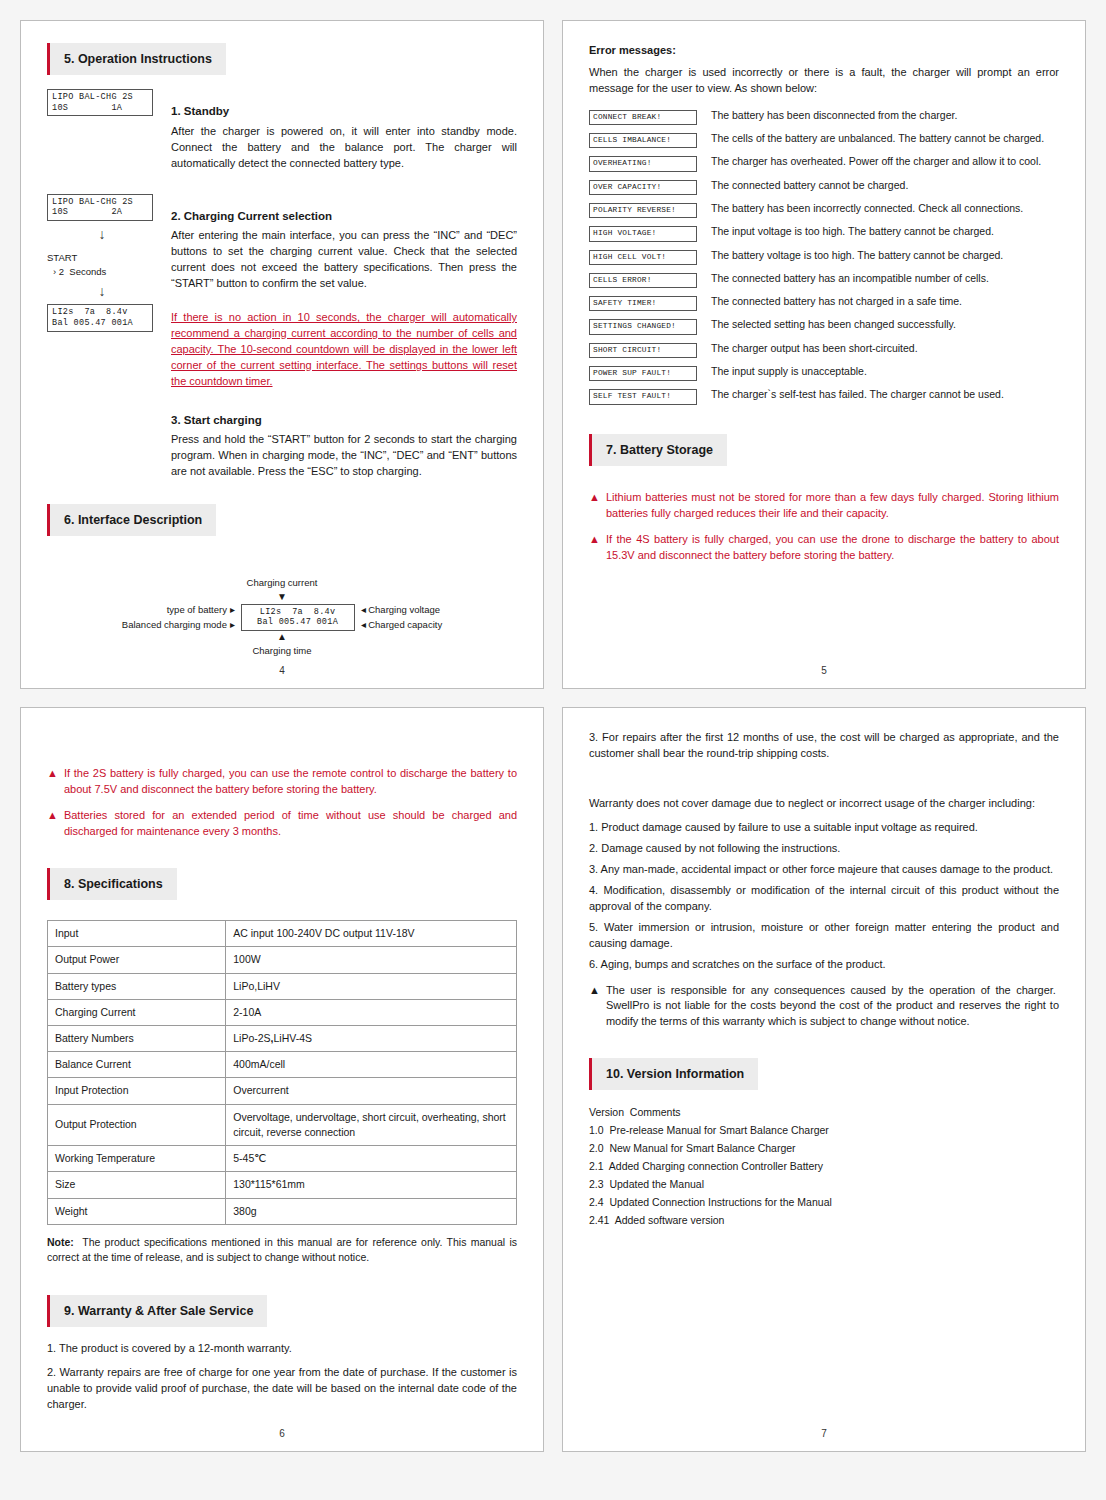5. Operation Instructions
LIPO BAL-CHG 2S 10S 1A
1. Standby
After the charger is powered on, it will enter into standby mode. Connect the battery and the balance port. The charger will automatically detect the connected battery type.
LIPO BAL-CHG 2S 10S 2A
↓
START › 2 Seconds
↓
LI2s 7a 8.4v Bal 005.47 001A
2. Charging Current selection
After entering the main interface, you can press the “INC” and “DEC” buttons to set the charging current value. Check that the selected current does not exceed the battery specifications. Then press the “START” button to confirm the set value.
If there is no action in 10 seconds, the charger will automatically recommend a charging current according to the number of cells and capacity. The 10-second countdown will be displayed in the lower left corner of the current setting interface. The settings buttons will reset the countdown timer.
3. Start charging
Press and hold the “START” button for 2 seconds to start the charging program. When in charging mode, the “INC”, “DEC” and “ENT” buttons are not available. Press the “ESC” to stop charging.
6. Interface Description
Charging current
▼
type of battery ▸
Balanced charging mode ▸
LI2s 7a 8.4v Bal 005.47 001A
◂ Charging voltage
◂ Charged capacity
▲
Charging time
4
Error messages:
When the charger is used incorrectly or there is a fault, the charger will prompt an error message for the user to view. As shown below:
| CONNECT BREAK! | The battery has been disconnected from the charger. |
| CELLS IMBALANCE! | The cells of the battery are unbalanced. The battery cannot be charged. |
| OVERHEATING! | The charger has overheated. Power off the charger and allow it to cool. |
| OVER CAPACITY! | The connected battery cannot be charged. |
| POLARITY REVERSE! | The battery has been incorrectly connected. Check all connections. |
| HIGH VOLTAGE! | The input voltage is too high. The battery cannot be charged. |
| HIGH CELL VOLT! | The battery voltage is too high. The battery cannot be charged. |
| CELLS ERROR! | The connected battery has an incompatible number of cells. |
| SAFETY TIMER! | The connected battery has not charged in a safe time. |
| SETTINGS CHANGED! | The selected setting has been changed successfully. |
| SHORT CIRCUIT! | The charger output has been short-circuited. |
| POWER SUP FAULT! | The input supply is unacceptable. |
| SELF TEST FAULT! | The charger`s self-test has failed. The charger cannot be used. |
7. Battery Storage
▲
Lithium batteries must not be stored for more than a few days fully charged. Storing lithium batteries fully charged reduces their life and their capacity.
▲
If the 4S battery is fully charged, you can use the drone to discharge the battery to about 15.3V and disconnect the battery before storing the battery.
5
▲
If the 2S battery is fully charged, you can use the remote control to discharge the battery to about 7.5V and disconnect the battery before storing the battery.
▲
Batteries stored for an extended period of time without use should be charged and discharged for maintenance every 3 months.
8. Specifications
| Input | AC input 100-240V DC output 11V-18V |
| Output Power | 100W |
| Battery types | LiPo,LiHV |
| Charging Current | 2-10A |
| Battery Numbers | LiPo-2S , LiHV-4S |
| Balance Current | 400mA/cell |
| Input Protection | Overcurrent |
| Output Protection | Overvoltage, undervoltage, short circuit, overheating, short circuit, reverse connection |
| Working Temperature | 5-45℃ |
| Size | 130*115*61mm |
| Weight | 380g |
Note: The product specifications mentioned in this manual are for reference only. This manual is correct at the time of release, and is subject to change without notice.
9. Warranty & After Sale Service
1. The product is covered by a 12-month warranty.
2. Warranty repairs are free of charge for one year from the date of purchase. If the customer is unable to provide valid proof of purchase, the date will be based on the internal date code of the charger.
6
3. For repairs after the first 12 months of use, the cost will be charged as appropriate, and the customer shall bear the round-trip shipping costs.
Warranty does not cover damage due to neglect or incorrect usage of the charger including:
1. Product damage caused by failure to use a suitable input voltage as required.
2. Damage caused by not following the instructions.
3. Any man-made, accidental impact or other force majeure that causes damage to the product.
4. Modification, disassembly or modification of the internal circuit of this product without the approval of the company.
5. Water immersion or intrusion, moisture or other foreign matter entering the product and causing damage.
6. Aging, bumps and scratches on the surface of the product.
▲
The user is responsible for any consequences caused by the operation of the charger. SwellPro is not liable for the costs beyond the cost of the product and reserves the right to modify the terms of this warranty which is subject to change without notice.
10. Version Information
Version Comments
1.0 Pre-release Manual for Smart Balance Charger
2.0 New Manual for Smart Balance Charger
2.1 Added Charging connection Controller Battery
2.3 Updated the Manual
2.4 Updated Connection Instructions for the Manual
2.41 Added software version
7